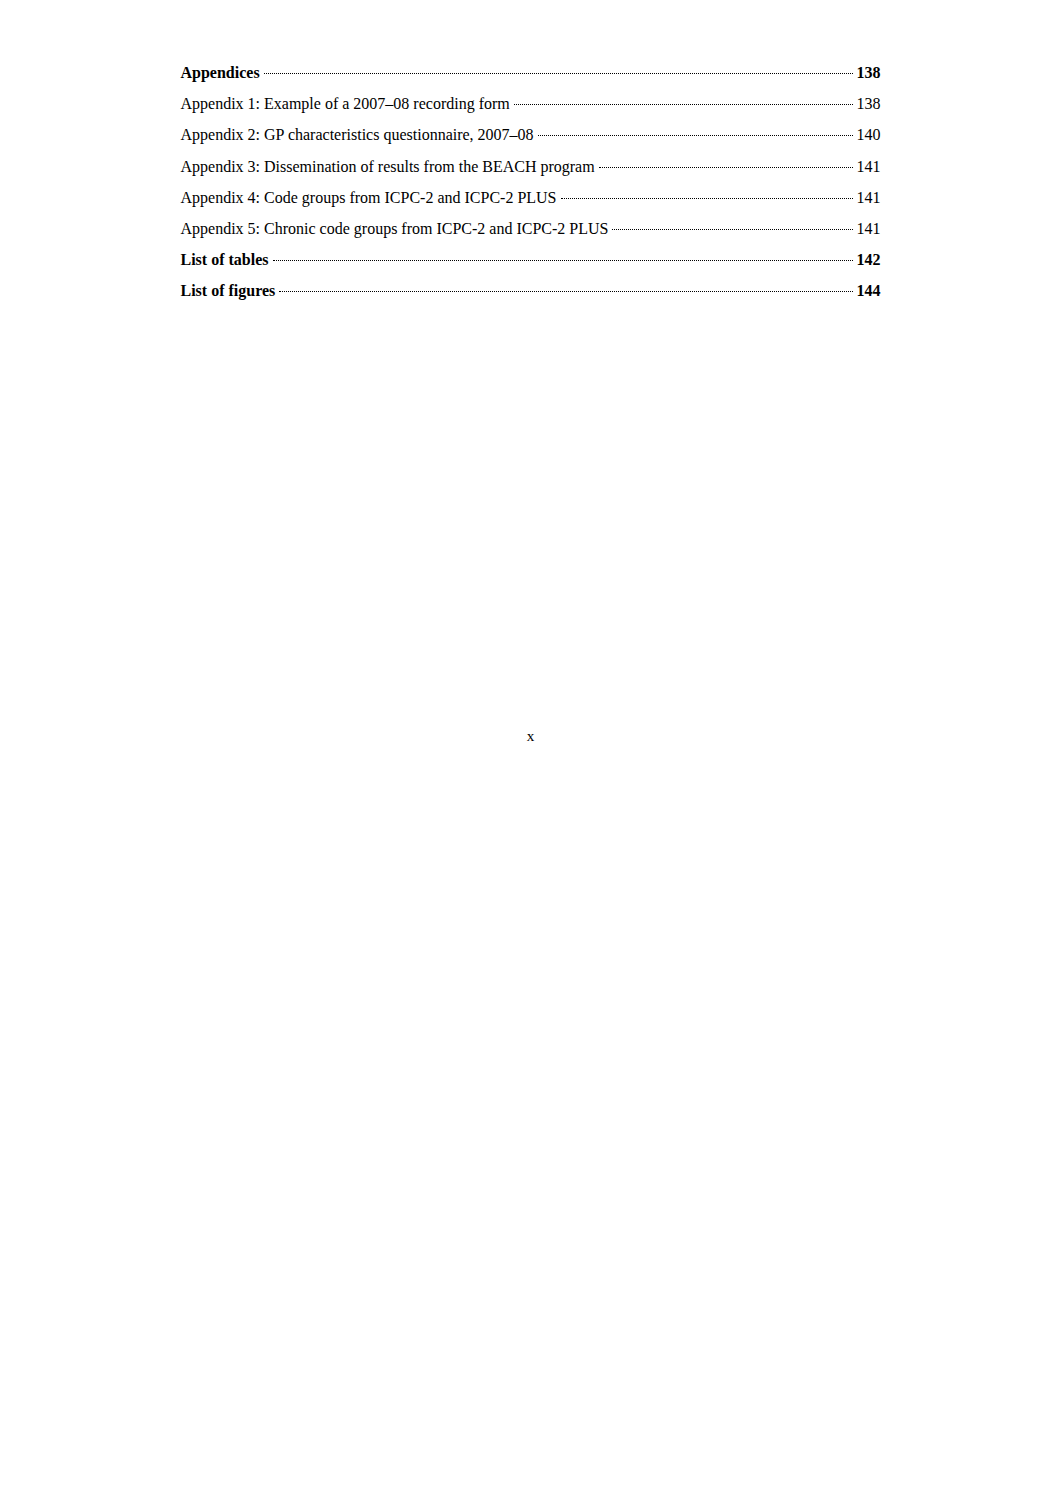Appendices 138
Appendix 1: Example of a 2007–08 recording form 138
Appendix 2: GP characteristics questionnaire, 2007–08 140
Appendix 3: Dissemination of results from the BEACH program 141
Appendix 4: Code groups from ICPC-2 and ICPC-2 PLUS 141
Appendix 5: Chronic code groups from ICPC-2 and ICPC-2 PLUS 141
List of tables 142
List of figures 144
x